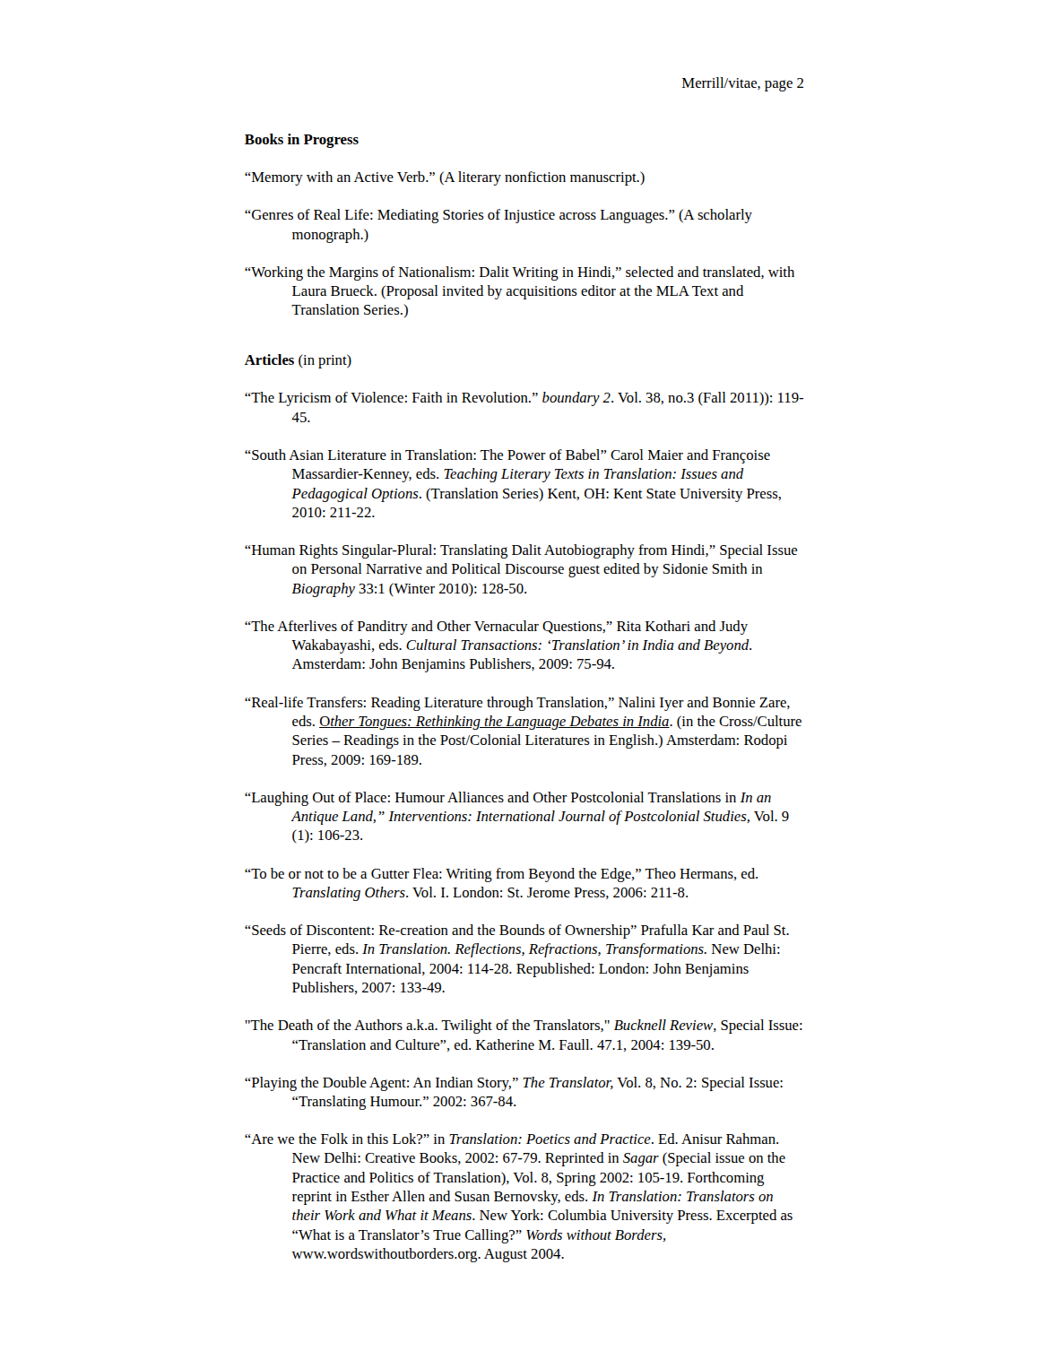Merrill/vitae, page 2
Books in Progress
“Memory with an Active Verb.” (A literary nonfiction manuscript.)
“Genres of Real Life: Mediating Stories of Injustice across Languages.” (A scholarly monograph.)
“Working the Margins of Nationalism: Dalit Writing in Hindi,” selected and translated, with Laura Brueck. (Proposal invited by acquisitions editor at the MLA Text and Translation Series.)
Articles (in print)
“The Lyricism of Violence: Faith in Revolution.” boundary 2. Vol. 38, no.3 (Fall 2011)): 119-45.
“South Asian Literature in Translation: The Power of Babel” Carol Maier and Françoise Massardier-Kenney, eds. Teaching Literary Texts in Translation: Issues and Pedagogical Options. (Translation Series) Kent, OH: Kent State University Press, 2010: 211-22.
“Human Rights Singular-Plural: Translating Dalit Autobiography from Hindi,” Special Issue on Personal Narrative and Political Discourse guest edited by Sidonie Smith in Biography 33:1 (Winter 2010): 128-50.
“The Afterlives of Panditry and Other Vernacular Questions,” Rita Kothari and Judy Wakabayashi, eds. Cultural Transactions: ‘Translation’ in India and Beyond. Amsterdam: John Benjamins Publishers, 2009: 75-94.
“Real-life Transfers: Reading Literature through Translation,” Nalini Iyer and Bonnie Zare, eds. Other Tongues: Rethinking the Language Debates in India. (in the Cross/Culture Series – Readings in the Post/Colonial Literatures in English.) Amsterdam: Rodopi Press, 2009: 169-189.
“Laughing Out of Place: Humour Alliances and Other Postcolonial Translations in In an Antique Land,” Interventions: International Journal of Postcolonial Studies, Vol. 9 (1): 106-23.
“To be or not to be a Gutter Flea: Writing from Beyond the Edge,” Theo Hermans, ed. Translating Others. Vol. I. London: St. Jerome Press, 2006: 211-8.
“Seeds of Discontent: Re-creation and the Bounds of Ownership” Prafulla Kar and Paul St. Pierre, eds. In Translation. Reflections, Refractions, Transformations. New Delhi: Pencraft International, 2004: 114-28. Republished: London: John Benjamins Publishers, 2007: 133-49.
"The Death of the Authors a.k.a. Twilight of the Translators," Bucknell Review, Special Issue: “Translation and Culture”, ed. Katherine M. Faull. 47.1, 2004: 139-50.
“Playing the Double Agent: An Indian Story,” The Translator, Vol. 8, No. 2: Special Issue: “Translating Humour.” 2002: 367-84.
“Are we the Folk in this Lok?” in Translation: Poetics and Practice. Ed. Anisur Rahman. New Delhi: Creative Books, 2002: 67-79. Reprinted in Sagar (Special issue on the Practice and Politics of Translation), Vol. 8, Spring 2002: 105-19. Forthcoming reprint in Esther Allen and Susan Bernovsky, eds. In Translation: Translators on their Work and What it Means. New York: Columbia University Press. Excerpted as “What is a Translator’s True Calling?” Words without Borders, www.wordswithoutborders.org. August 2004.